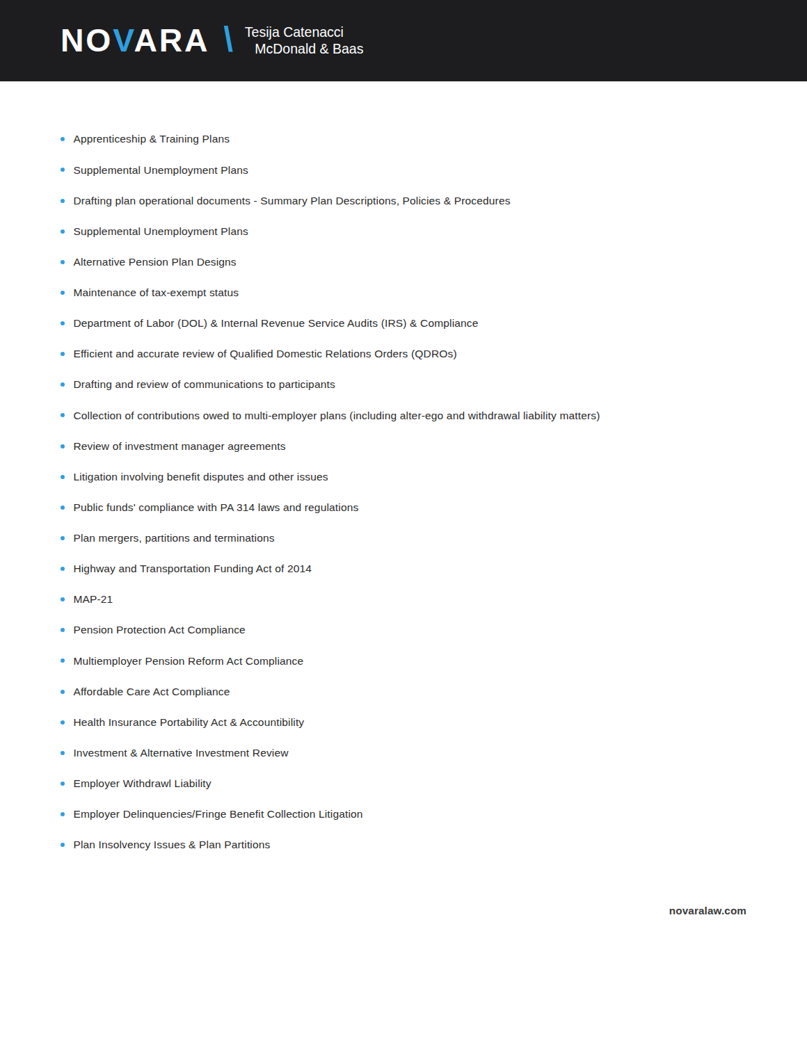NOVARA \ Tesija Catenacci McDonald & Baas
Apprenticeship & Training Plans
Supplemental Unemployment Plans
Drafting plan operational documents - Summary Plan Descriptions, Policies & Procedures
Supplemental Unemployment Plans
Alternative Pension Plan Designs
Maintenance of tax-exempt status
Department of Labor (DOL) & Internal Revenue Service Audits (IRS) & Compliance
Efficient and accurate review of Qualified Domestic Relations Orders (QDROs)
Drafting and review of communications to participants
Collection of contributions owed to multi-employer plans (including alter-ego and withdrawal liability matters)
Review of investment manager agreements
Litigation involving benefit disputes and other issues
Public funds' compliance with PA 314 laws and regulations
Plan mergers, partitions and terminations
Highway and Transportation Funding Act of 2014
MAP-21
Pension Protection Act Compliance
Multiemployer Pension Reform Act Compliance
Affordable Care Act Compliance
Health Insurance Portability Act & Accountibility
Investment & Alternative Investment Review
Employer Withdrawl Liability
Employer Delinquencies/Fringe Benefit Collection Litigation
Plan Insolvency Issues & Plan Partitions
novaralaw.com